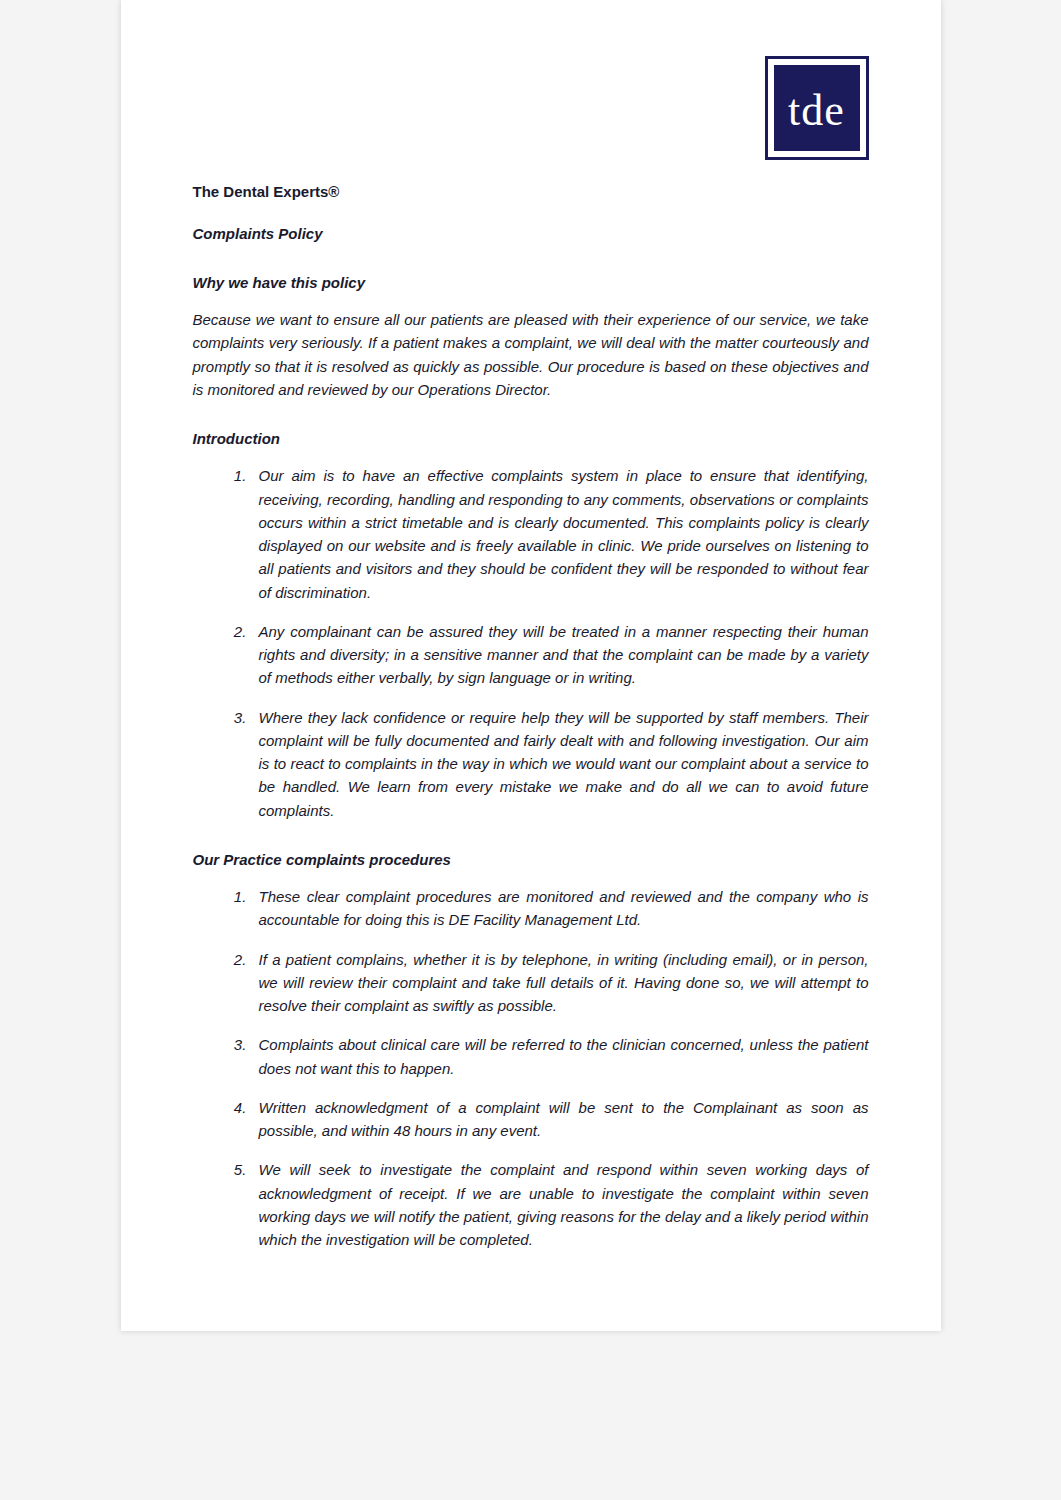tde
The Dental Experts®
Complaints Policy
Why we have this policy
Because we want to ensure all our patients are pleased with their experience of our service, we take complaints very seriously. If a patient makes a complaint, we will deal with the matter courteously and promptly so that it is resolved as quickly as possible. Our procedure is based on these objectives and is monitored and reviewed by our Operations Director.
Introduction
Our aim is to have an effective complaints system in place to ensure that identifying, receiving, recording, handling and responding to any comments, observations or complaints occurs within a strict timetable and is clearly documented. This complaints policy is clearly displayed on our website and is freely available in clinic. We pride ourselves on listening to all patients and visitors and they should be confident they will be responded to without fear of discrimination.
Any complainant can be assured they will be treated in a manner respecting their human rights and diversity; in a sensitive manner and that the complaint can be made by a variety of methods either verbally, by sign language or in writing.
Where they lack confidence or require help they will be supported by staff members. Their complaint will be fully documented and fairly dealt with and following investigation. Our aim is to react to complaints in the way in which we would want our complaint about a service to be handled. We learn from every mistake we make and do all we can to avoid future complaints.
Our Practice complaints procedures
These clear complaint procedures are monitored and reviewed and the company who is accountable for doing this is DE Facility Management Ltd.
If a patient complains, whether it is by telephone, in writing (including email), or in person, we will review their complaint and take full details of it. Having done so, we will attempt to resolve their complaint as swiftly as possible.
Complaints about clinical care will be referred to the clinician concerned, unless the patient does not want this to happen.
Written acknowledgment of a complaint will be sent to the Complainant as soon as possible, and within 48 hours in any event.
We will seek to investigate the complaint and respond within seven working days of acknowledgment of receipt. If we are unable to investigate the complaint within seven working days we will notify the patient, giving reasons for the delay and a likely period within which the investigation will be completed.